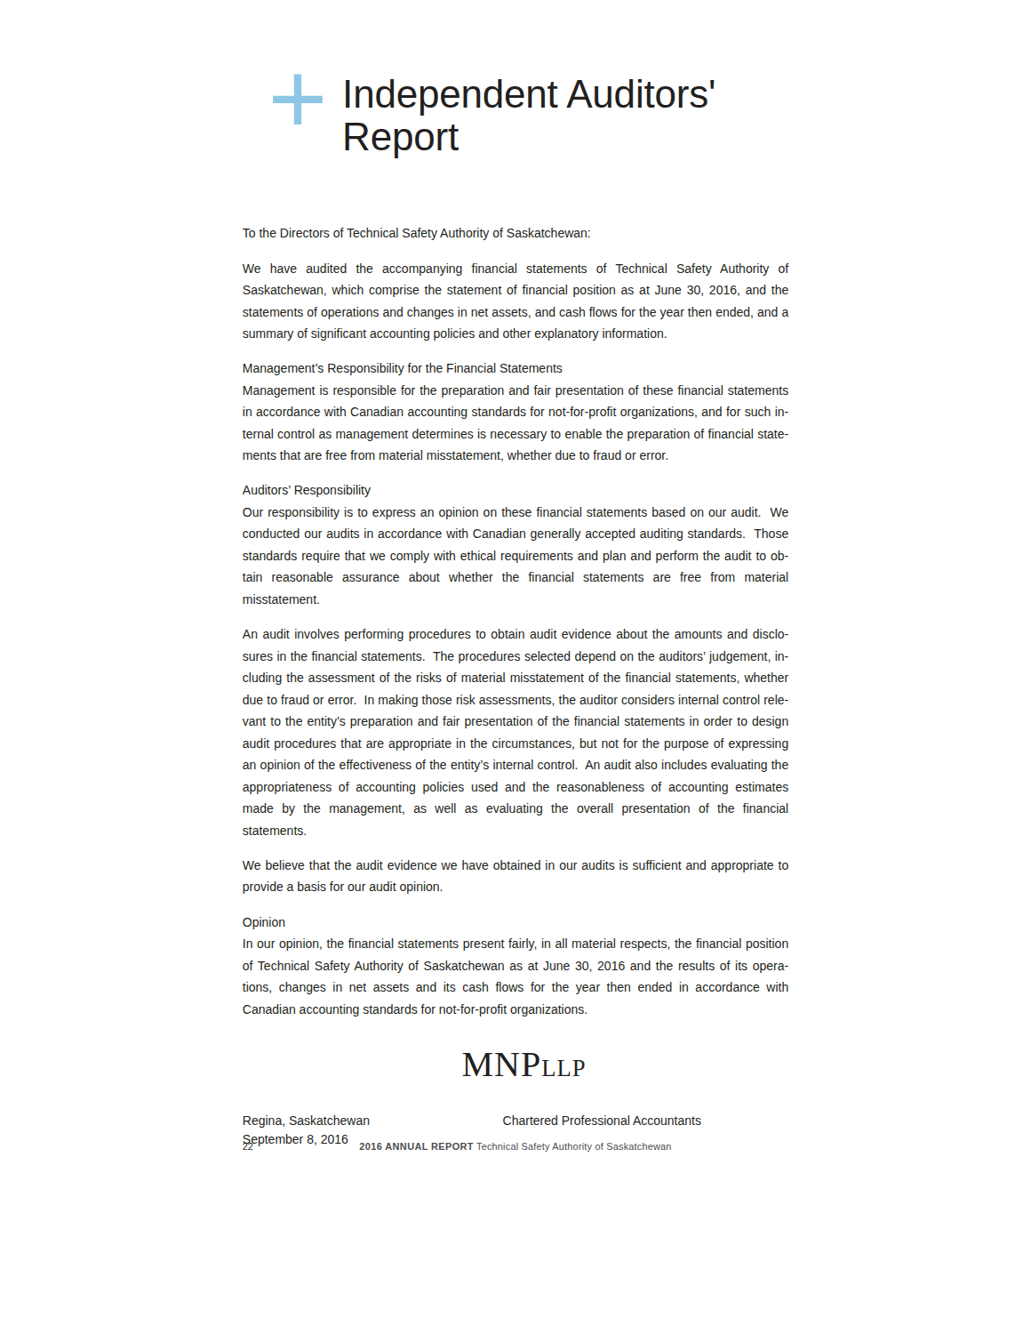+
Independent Auditors' Report
To the Directors of Technical Safety Authority of Saskatchewan:
We have audited the accompanying financial statements of Technical Safety Authority of Saskatchewan, which comprise the statement of financial position as at June 30, 2016, and the statements of operations and changes in net assets, and cash flows for the year then ended, and a summary of significant accounting policies and other explanatory information.
Management’s Responsibility for the Financial Statements
Management is responsible for the preparation and fair presentation of these financial statements in accordance with Canadian accounting standards for not-for-profit organizations, and for such internal control as management determines is necessary to enable the preparation of financial statements that are free from material misstatement, whether due to fraud or error.
Auditors’ Responsibility
Our responsibility is to express an opinion on these financial statements based on our audit. We conducted our audits in accordance with Canadian generally accepted auditing standards. Those standards require that we comply with ethical requirements and plan and perform the audit to obtain reasonable assurance about whether the financial statements are free from material misstatement.
An audit involves performing procedures to obtain audit evidence about the amounts and disclosures in the financial statements. The procedures selected depend on the auditors’ judgement, including the assessment of the risks of material misstatement of the financial statements, whether due to fraud or error. In making those risk assessments, the auditor considers internal control relevant to the entity’s preparation and fair presentation of the financial statements in order to design audit procedures that are appropriate in the circumstances, but not for the purpose of expressing an opinion of the effectiveness of the entity’s internal control. An audit also includes evaluating the appropriateness of accounting policies used and the reasonableness of accounting estimates made by the management, as well as evaluating the overall presentation of the financial statements.
We believe that the audit evidence we have obtained in our audits is sufficient and appropriate to provide a basis for our audit opinion.
Opinion
In our opinion, the financial statements present fairly, in all material respects, the financial position of Technical Safety Authority of Saskatchewan as at June 30, 2016 and the results of its operations, changes in net assets and its cash flows for the year then ended in accordance with Canadian accounting standards for not-for-profit organizations.
MNPLLP
Regina, Saskatchewan
September 8, 2016
Chartered Professional Accountants
22
2016 ANNUAL REPORT Technical Safety Authority of Saskatchewan